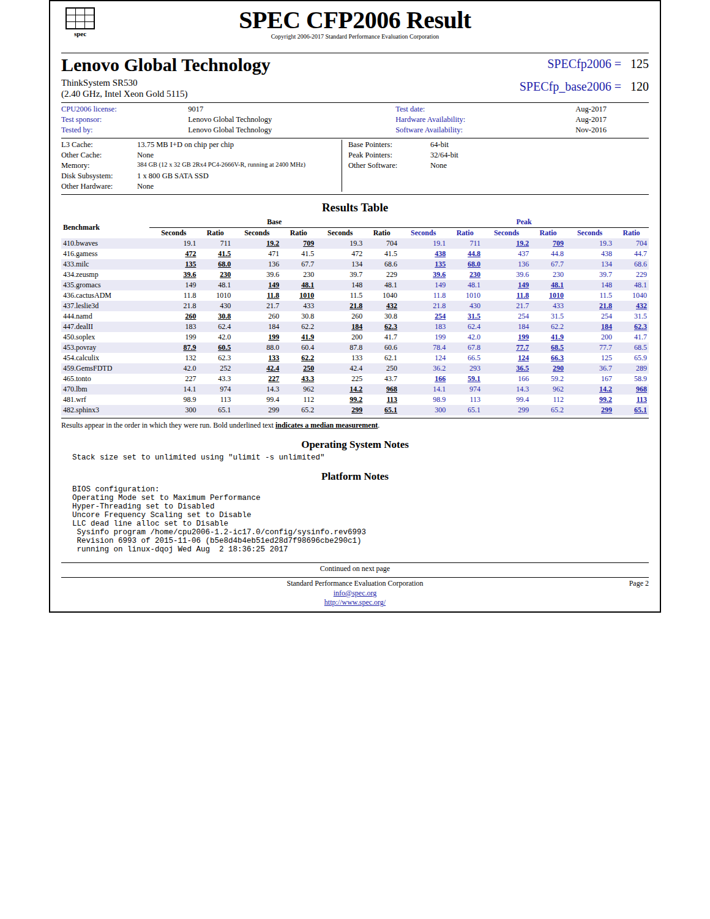spec
SPEC CFP2006 Result
Copyright 2006-2017 Standard Performance Evaluation Corporation
Lenovo Global Technology
SPECfp2006 = 125
ThinkSystem SR530
(2.40 GHz, Intel Xeon Gold 5115)
SPECfp_base2006 = 120
| CPU2006 license: | 9017 | Test date: | Aug-2017 |
| Test sponsor: | Lenovo Global Technology | Hardware Availability: | Aug-2017 |
| Tested by: | Lenovo Global Technology | Software Availability: | Nov-2016 |
| L3 Cache: | 13.75 MB I+D on chip per chip | Base Pointers: | 64-bit |
| Other Cache: | None | Peak Pointers: | 32/64-bit |
| Memory: | 384 GB (12 x 32 GB 2Rx4 PC4-2666V-R, running at 2400 MHz) | Other Software: | None |
| Disk Subsystem: | 1 x 800 GB SATA SSD | | |
| Other Hardware: | None | | |
Results Table
| Benchmark | Base | Peak |
| --- | --- | --- |
| Seconds | Ratio | Seconds | Ratio | Seconds | Ratio | Seconds | Ratio | Seconds | Ratio | Seconds | Ratio |
| 410.bwaves | 19.1 | 711 | 19.2 | 709 | 19.3 | 704 | 19.1 | 711 | 19.2 | 709 | 19.3 | 704 |
| 416.gamess | 472 | 41.5 | 471 | 41.5 | 472 | 41.5 | 438 | 44.8 | 437 | 44.8 | 438 | 44.7 |
| 433.milc | 135 | 68.0 | 136 | 67.7 | 134 | 68.6 | 135 | 68.0 | 136 | 67.7 | 134 | 68.6 |
| 434.zeusmp | 39.6 | 230 | 39.6 | 230 | 39.7 | 229 | 39.6 | 230 | 39.6 | 230 | 39.7 | 229 |
| 435.gromacs | 149 | 48.1 | 149 | 48.1 | 148 | 48.1 | 149 | 48.1 | 149 | 48.1 | 148 | 48.1 |
| 436.cactusADM | 11.8 | 1010 | 11.8 | 1010 | 11.5 | 1040 | 11.8 | 1010 | 11.8 | 1010 | 11.5 | 1040 |
| 437.leslie3d | 21.8 | 430 | 21.7 | 433 | 21.8 | 432 | 21.8 | 430 | 21.7 | 433 | 21.8 | 432 |
| 444.namd | 260 | 30.8 | 260 | 30.8 | 260 | 30.8 | 254 | 31.5 | 254 | 31.5 | 254 | 31.5 |
| 447.dealII | 183 | 62.4 | 184 | 62.2 | 184 | 62.3 | 183 | 62.4 | 184 | 62.2 | 184 | 62.3 |
| 450.soplex | 199 | 42.0 | 199 | 41.9 | 200 | 41.7 | 199 | 42.0 | 199 | 41.9 | 200 | 41.7 |
| 453.povray | 87.9 | 60.5 | 88.0 | 60.4 | 87.8 | 60.6 | 78.4 | 67.8 | 77.7 | 68.5 | 77.7 | 68.5 |
| 454.calculix | 132 | 62.3 | 133 | 62.2 | 133 | 62.1 | 124 | 66.5 | 124 | 66.3 | 125 | 65.9 |
| 459.GemsFDTD | 42.0 | 252 | 42.4 | 250 | 42.4 | 250 | 36.2 | 293 | 36.5 | 290 | 36.7 | 289 |
| 465.tonto | 227 | 43.3 | 227 | 43.3 | 225 | 43.7 | 166 | 59.1 | 166 | 59.2 | 167 | 58.9 |
| 470.lbm | 14.1 | 974 | 14.3 | 962 | 14.2 | 968 | 14.1 | 974 | 14.3 | 962 | 14.2 | 968 |
| 481.wrf | 98.9 | 113 | 99.4 | 112 | 99.2 | 113 | 98.9 | 113 | 99.4 | 112 | 99.2 | 113 |
| 482.sphinx3 | 300 | 65.1 | 299 | 65.2 | 299 | 65.1 | 300 | 65.1 | 299 | 65.2 | 299 | 65.1 |
Results appear in the order in which they were run. Bold underlined text indicates a median measurement.
Operating System Notes
Stack size set to unlimited using "ulimit -s unlimited"
Platform Notes
BIOS configuration:
Operating Mode set to Maximum Performance
Hyper-Threading set to Disabled
Uncore Frequency Scaling set to Disable
LLC dead line alloc set to Disable
 Sysinfo program /home/cpu2006-1.2-ic17.0/config/sysinfo.rev6993
 Revision 6993 of 2015-11-06 (b5e8d4b4eb51ed28d7f98696cbe290c1)
 running on linux-dqoj Wed Aug  2 18:36:25 2017
Continued on next page
Standard Performance Evaluation Corporation
info@spec.org
http://www.spec.org/
Page 2